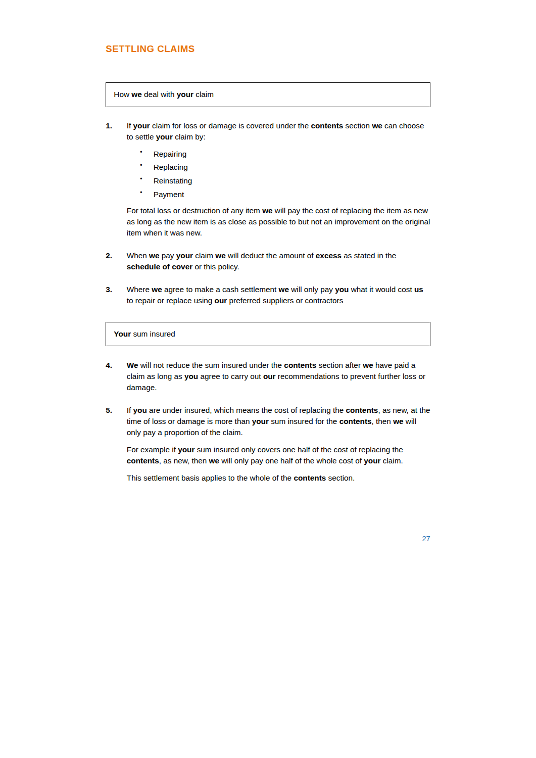Settling Claims
How we deal with your claim
1.
If your claim for loss or damage is covered under the contents section we can choose to settle your claim by:
Repairing
Replacing
Reinstating
Payment
For total loss or destruction of any item we will pay the cost of replacing the item as new as long as the new item is as close as possible to but not an improvement on the original item when it was new.
2.
When we pay your claim we will deduct the amount of excess as stated in the schedule of cover or this policy.
3.
Where we agree to make a cash settlement we will only pay you what it would cost us to repair or replace using our preferred suppliers or contractors
Your sum insured
4.
We will not reduce the sum insured under the contents section after we have paid a claim as long as you agree to carry out our recommendations to prevent further loss or damage.
5.
If you are under insured, which means the cost of replacing the contents, as new, at the time of loss or damage is more than your sum insured for the contents, then we will only pay a proportion of the claim.
For example if your sum insured only covers one half of the cost of replacing the contents, as new, then we will only pay one half of the whole cost of your claim.
This settlement basis applies to the whole of the contents section.
27